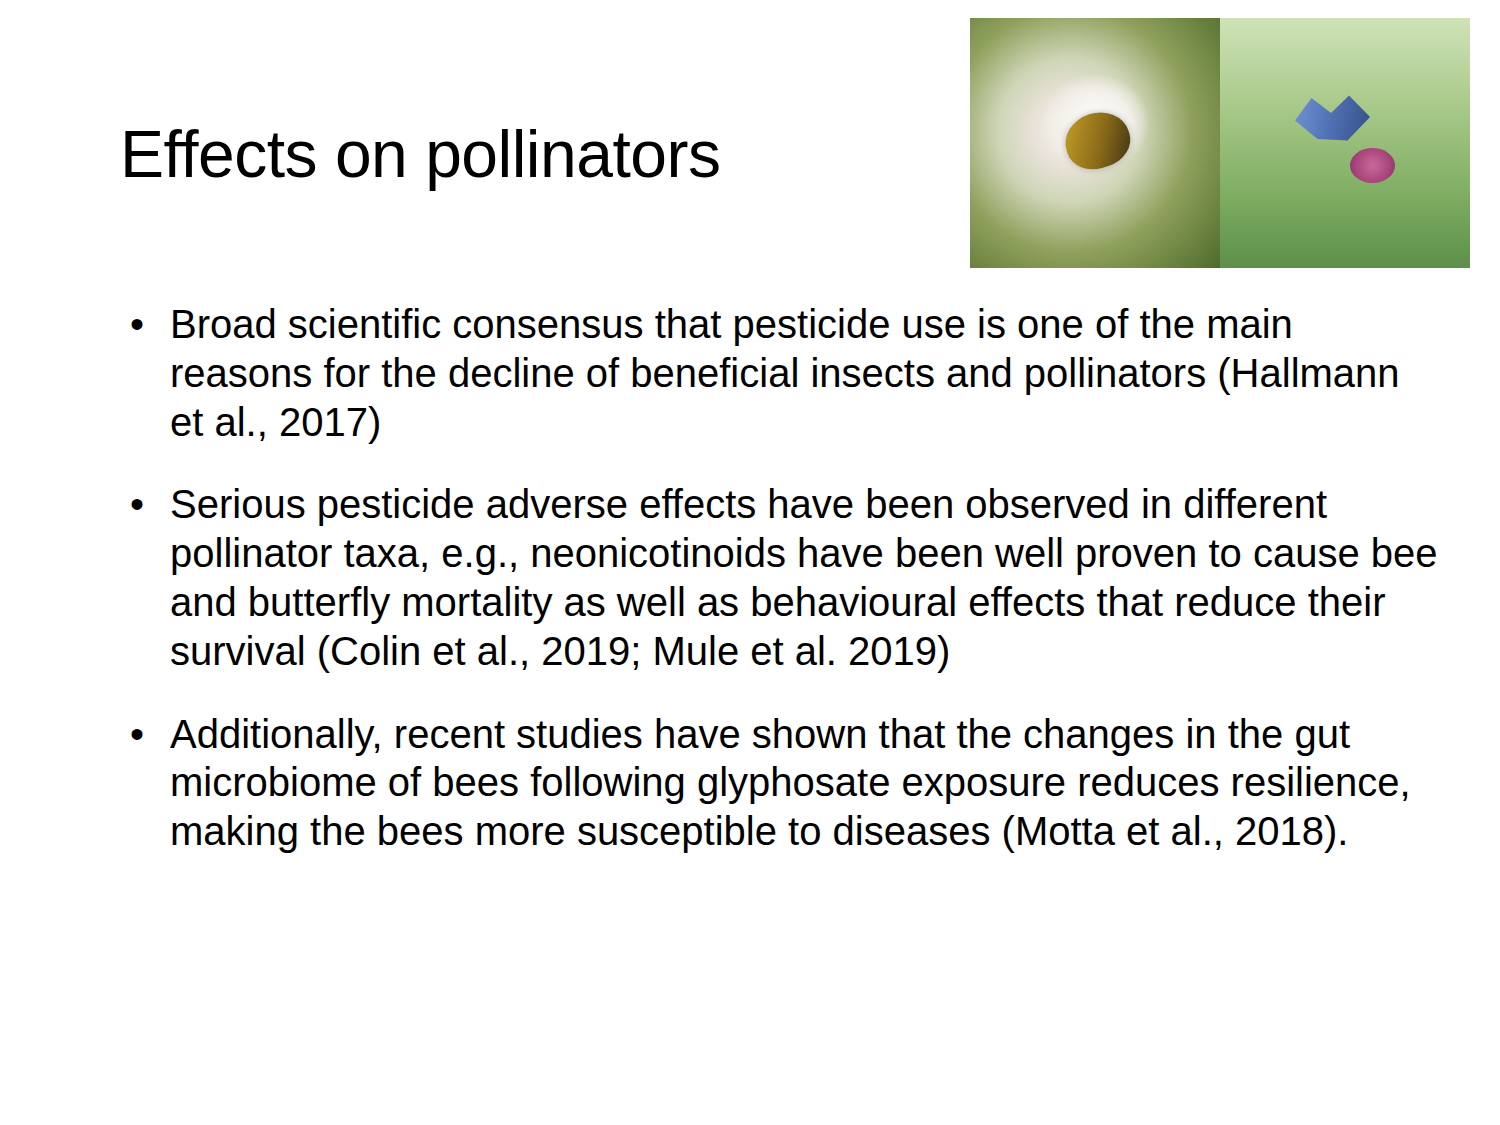Effects on pollinators
Broad scientific consensus that pesticide use is one of the main reasons for the decline of beneficial insects and pollinators (Hallmann et al., 2017)
Serious pesticide adverse effects have been observed in different pollinator taxa, e.g., neonicotinoids have been well proven to cause bee and butterfly mortality as well as behavioural effects that reduce their survival (Colin et al., 2019; Mule et al. 2019)
Additionally, recent studies have shown that the changes in the gut microbiome of bees following glyphosate exposure reduces resilience, making the bees more susceptible to diseases (Motta et al., 2018).